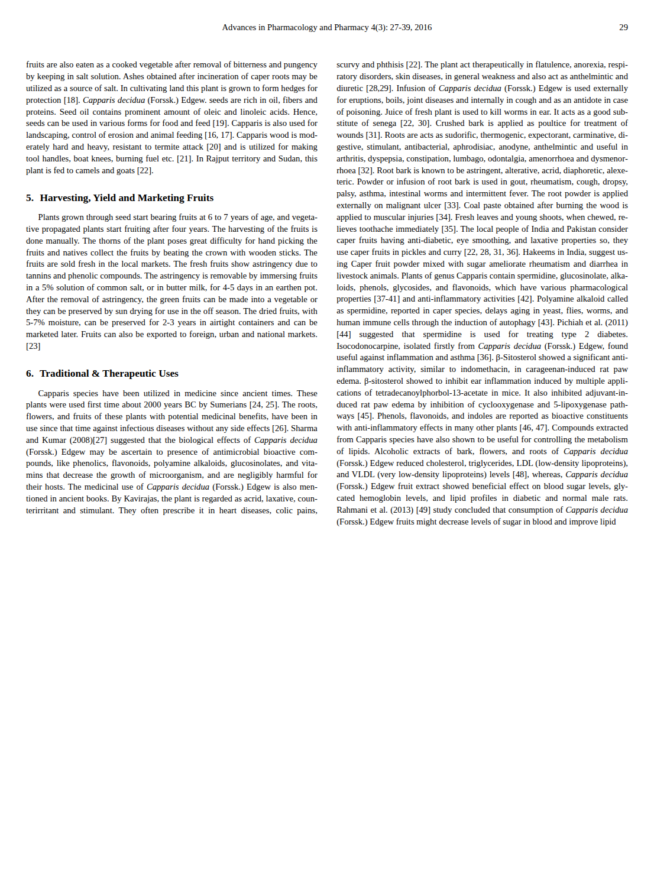Advances in Pharmacology and Pharmacy 4(3): 27-39, 2016
29
fruits are also eaten as a cooked vegetable after removal of bitterness and pungency by keeping in salt solution. Ashes obtained after incineration of caper roots may be utilized as a source of salt. In cultivating land this plant is grown to form hedges for protection [18]. Capparis decidua (Forssk.) Edgew. seeds are rich in oil, fibers and proteins. Seed oil contains prominent amount of oleic and linoleic acids. Hence, seeds can be used in various forms for food and feed [19]. Capparis is also used for landscaping, control of erosion and animal feeding [16, 17]. Capparis wood is moderately hard and heavy, resistant to termite attack [20] and is utilized for making tool handles, boat knees, burning fuel etc. [21]. In Rajput territory and Sudan, this plant is fed to camels and goats [22].
5. Harvesting, Yield and Marketing Fruits
Plants grown through seed start bearing fruits at 6 to 7 years of age, and vegetative propagated plants start fruiting after four years. The harvesting of the fruits is done manually. The thorns of the plant poses great difficulty for hand picking the fruits and natives collect the fruits by beating the crown with wooden sticks. The fruits are sold fresh in the local markets. The fresh fruits show astringency due to tannins and phenolic compounds. The astringency is removable by immersing fruits in a 5% solution of common salt, or in butter milk, for 4-5 days in an earthen pot. After the removal of astringency, the green fruits can be made into a vegetable or they can be preserved by sun drying for use in the off season. The dried fruits, with 5-7% moisture, can be preserved for 2-3 years in airtight containers and can be marketed later. Fruits can also be exported to foreign, urban and national markets. [23]
6. Traditional & Therapeutic Uses
Capparis species have been utilized in medicine since ancient times. These plants were used first time about 2000 years BC by Sumerians [24, 25]. The roots, flowers, and fruits of these plants with potential medicinal benefits, have been in use since that time against infectious diseases without any side effects [26]. Sharma and Kumar (2008)[27] suggested that the biological effects of Capparis decidua (Forssk.) Edgew may be ascertain to presence of antimicrobial bioactive compounds, like phenolics, flavonoids, polyamine alkaloids, glucosinolates, and vitamins that decrease the growth of microorganism, and are negligibly harmful for their hosts. The medicinal use of Capparis decidua (Forssk.) Edgew is also mentioned in ancient books. By Kavirajas, the plant is regarded as acrid, laxative, counterirritant and stimulant. They often prescribe it in heart diseases, colic pains, scurvy and phthisis [22]. The plant act therapeutically in flatulence, anorexia, respiratory disorders, skin diseases, in general weakness and also act as anthelmintic and diuretic [28,29]. Infusion of Capparis decidua (Forssk.) Edgew is used externally for eruptions, boils, joint diseases and internally in cough and as an antidote in case of poisoning. Juice of fresh plant is used to kill worms in ear. It acts as a good substitute of senega [22, 30]. Crushed bark is applied as poultice for treatment of wounds [31]. Roots are acts as sudorific, thermogenic, expectorant, carminative, digestive, stimulant, antibacterial, aphrodisiac, anodyne, anthelmintic and useful in arthritis, dyspepsia, constipation, lumbago, odontalgia, amenorrhoea and dysmenorrhoea [32]. Root bark is known to be astringent, alterative, acrid, diaphoretic, alexeteric. Powder or infusion of root bark is used in gout, rheumatism, cough, dropsy, palsy, asthma, intestinal worms and intermittent fever. The root powder is applied externally on malignant ulcer [33]. Coal paste obtained after burning the wood is applied to muscular injuries [34]. Fresh leaves and young shoots, when chewed, relieves toothache immediately [35]. The local people of India and Pakistan consider caper fruits having anti-diabetic, eye smoothing, and laxative properties so, they use caper fruits in pickles and curry [22, 28, 31, 36]. Hakeems in India, suggest using Caper fruit powder mixed with sugar ameliorate rheumatism and diarrhea in livestock animals. Plants of genus Capparis contain spermidine, glucosinolate, alkaloids, phenols, glycosides, and flavonoids, which have various pharmacological properties [37-41] and anti-inflammatory activities [42]. Polyamine alkaloid called as spermidine, reported in caper species, delays aging in yeast, flies, worms, and human immune cells through the induction of autophagy [43]. Pichiah et al. (2011) [44] suggested that spermidine is used for treating type 2 diabetes. Isocodonocarpine, isolated firstly from Capparis decidua (Forssk.) Edgew, found useful against inflammation and asthma [36]. β-Sitosterol showed a significant anti-inflammatory activity, similar to indomethacin, in carageenan-induced rat paw edema. β-sitosterol showed to inhibit ear inflammation induced by multiple applications of tetradecanoylphorbol-13-acetate in mice. It also inhibited adjuvant-induced rat paw edema by inhibition of cyclooxygenase and 5-lipoxygenase pathways [45]. Phenols, flavonoids, and indoles are reported as bioactive constituents with anti-inflammatory effects in many other plants [46, 47]. Compounds extracted from Capparis species have also shown to be useful for controlling the metabolism of lipids. Alcoholic extracts of bark, flowers, and roots of Capparis decidua (Forssk.) Edgew reduced cholesterol, triglycerides, LDL (low-density lipoproteins), and VLDL (very low-density lipoproteins) levels [48], whereas, Capparis decidua (Forssk.) Edgew fruit extract showed beneficial effect on blood sugar levels, glycated hemoglobin levels, and lipid profiles in diabetic and normal male rats. Rahmani et al. (2013) [49] study concluded that consumption of Capparis decidua (Forssk.) Edgew fruits might decrease levels of sugar in blood and improve lipid